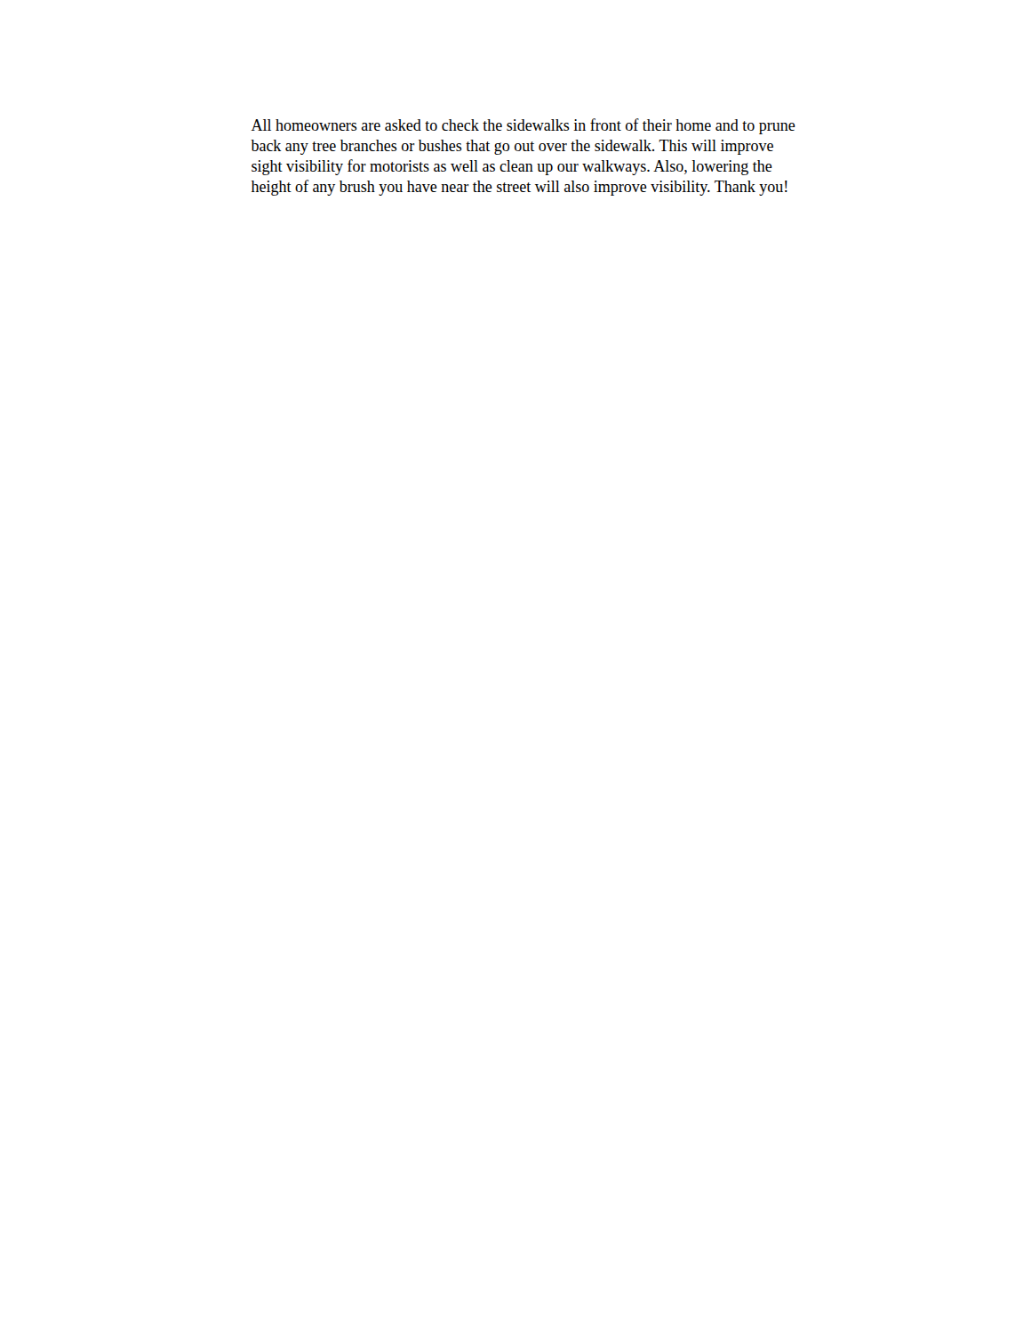All homeowners are asked to check the sidewalks in front of their home and to prune back any tree branches or bushes that go out over the sidewalk. This will improve sight visibility for motorists as well as clean up our walkways. Also, lowering the height of any brush you have near the street will also improve visibility. Thank you!